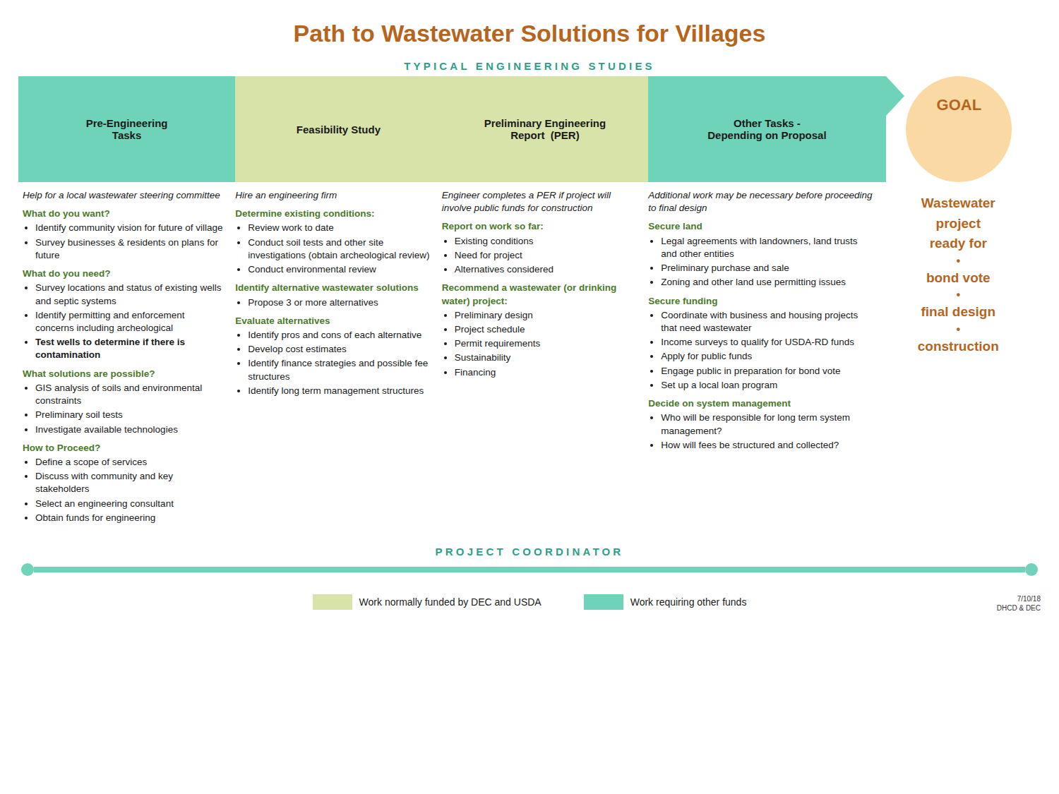Path to Wastewater Solutions for Villages
TYPICAL ENGINEERING STUDIES
Pre-Engineering
Tasks
Feasibility Study
Preliminary Engineering
Report (PER)
Other Tasks -
Depending on Proposal
GOAL
Help for a local wastewater steering committee
What do you want?
Identify community vision for future of village
Survey businesses & residents on plans for future
What do you need?
Survey locations and status of existing wells and septic systems
Identify permitting and enforcement concerns including archeological
Test wells to determine if there is contamination
What solutions are possible?
GIS analysis of soils and environmental constraints
Preliminary soil tests
Investigate available technologies
How to Proceed?
Define a scope of services
Discuss with community and key stakeholders
Select an engineering consultant
Obtain funds for engineering
Hire an engineering firm
Determine existing conditions:
Review work to date
Conduct soil tests and other site investigations (obtain archeological review)
Conduct environmental review
Identify alternative wastewater solutions
Propose 3 or more alternatives
Evaluate alternatives
Identify pros and cons of each alternative
Develop cost estimates
Identify finance strategies and possible fee structures
Identify long term management structures
Engineer completes a PER if project will involve public funds for construction
Report on work so far:
Existing conditions
Need for project
Alternatives considered
Recommend a wastewater (or drinking water) project:
Preliminary design
Project schedule
Permit requirements
Sustainability
Financing
Additional work may be necessary before proceeding to final design
Secure land
Legal agreements with landowners, land trusts and other entities
Preliminary purchase and sale
Zoning and other land use permitting issues
Secure funding
Coordinate with business and housing projects that need wastewater
Income surveys to qualify for USDA-RD funds
Apply for public funds
Engage public in preparation for bond vote
Set up a local loan program
Decide on system management
Who will be responsible for long term system management?
How will fees be structured and collected?
Wastewater
project
ready for • bond vote • final design • construction
PROJECT COORDINATOR
Work normally funded by DEC and USDA
Work requiring other funds
7/10/18
DHCD & DEC